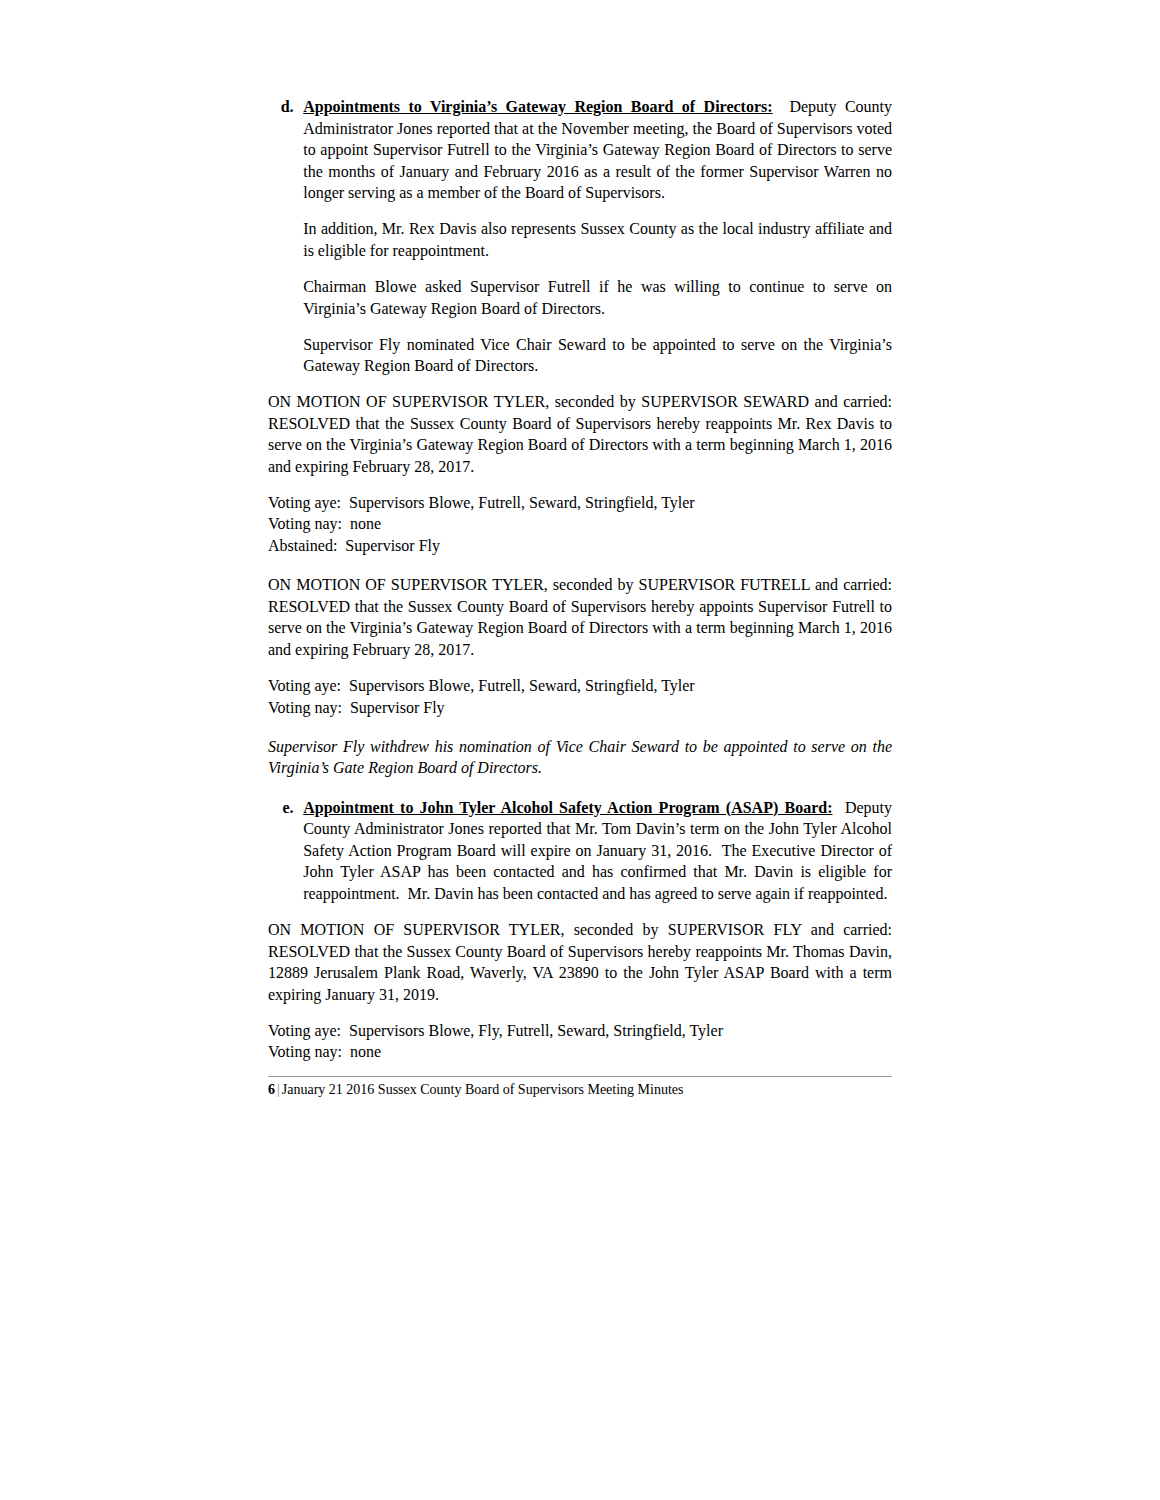d.
Appointments to Virginia’s Gateway Region Board of Directors: Deputy County Administrator Jones reported that at the November meeting, the Board of Supervisors voted to appoint Supervisor Futrell to the Virginia’s Gateway Region Board of Directors to serve the months of January and February 2016 as a result of the former Supervisor Warren no longer serving as a member of the Board of Supervisors.
In addition, Mr. Rex Davis also represents Sussex County as the local industry affiliate and is eligible for reappointment.
Chairman Blowe asked Supervisor Futrell if he was willing to continue to serve on Virginia’s Gateway Region Board of Directors.
Supervisor Fly nominated Vice Chair Seward to be appointed to serve on the Virginia’s Gateway Region Board of Directors.
ON MOTION OF SUPERVISOR TYLER, seconded by SUPERVISOR SEWARD and carried: RESOLVED that the Sussex County Board of Supervisors hereby reappoints Mr. Rex Davis to serve on the Virginia’s Gateway Region Board of Directors with a term beginning March 1, 2016 and expiring February 28, 2017.
Voting aye: Supervisors Blowe, Futrell, Seward, Stringfield, Tyler
Voting nay: none
Abstained: Supervisor Fly
ON MOTION OF SUPERVISOR TYLER, seconded by SUPERVISOR FUTRELL and carried: RESOLVED that the Sussex County Board of Supervisors hereby appoints Supervisor Futrell to serve on the Virginia’s Gateway Region Board of Directors with a term beginning March 1, 2016 and expiring February 28, 2017.
Voting aye: Supervisors Blowe, Futrell, Seward, Stringfield, Tyler
Voting nay: Supervisor Fly
Supervisor Fly withdrew his nomination of Vice Chair Seward to be appointed to serve on the Virginia’s Gate Region Board of Directors.
e.
Appointment to John Tyler Alcohol Safety Action Program (ASAP) Board: Deputy County Administrator Jones reported that Mr. Tom Davin’s term on the John Tyler Alcohol Safety Action Program Board will expire on January 31, 2016. The Executive Director of John Tyler ASAP has been contacted and has confirmed that Mr. Davin is eligible for reappointment. Mr. Davin has been contacted and has agreed to serve again if reappointed.
ON MOTION OF SUPERVISOR TYLER, seconded by SUPERVISOR FLY and carried: RESOLVED that the Sussex County Board of Supervisors hereby reappoints Mr. Thomas Davin, 12889 Jerusalem Plank Road, Waverly, VA 23890 to the John Tyler ASAP Board with a term expiring January 31, 2019.
Voting aye: Supervisors Blowe, Fly, Futrell, Seward, Stringfield, Tyler
Voting nay: none
6|January 21 2016 Sussex County Board of Supervisors Meeting Minutes